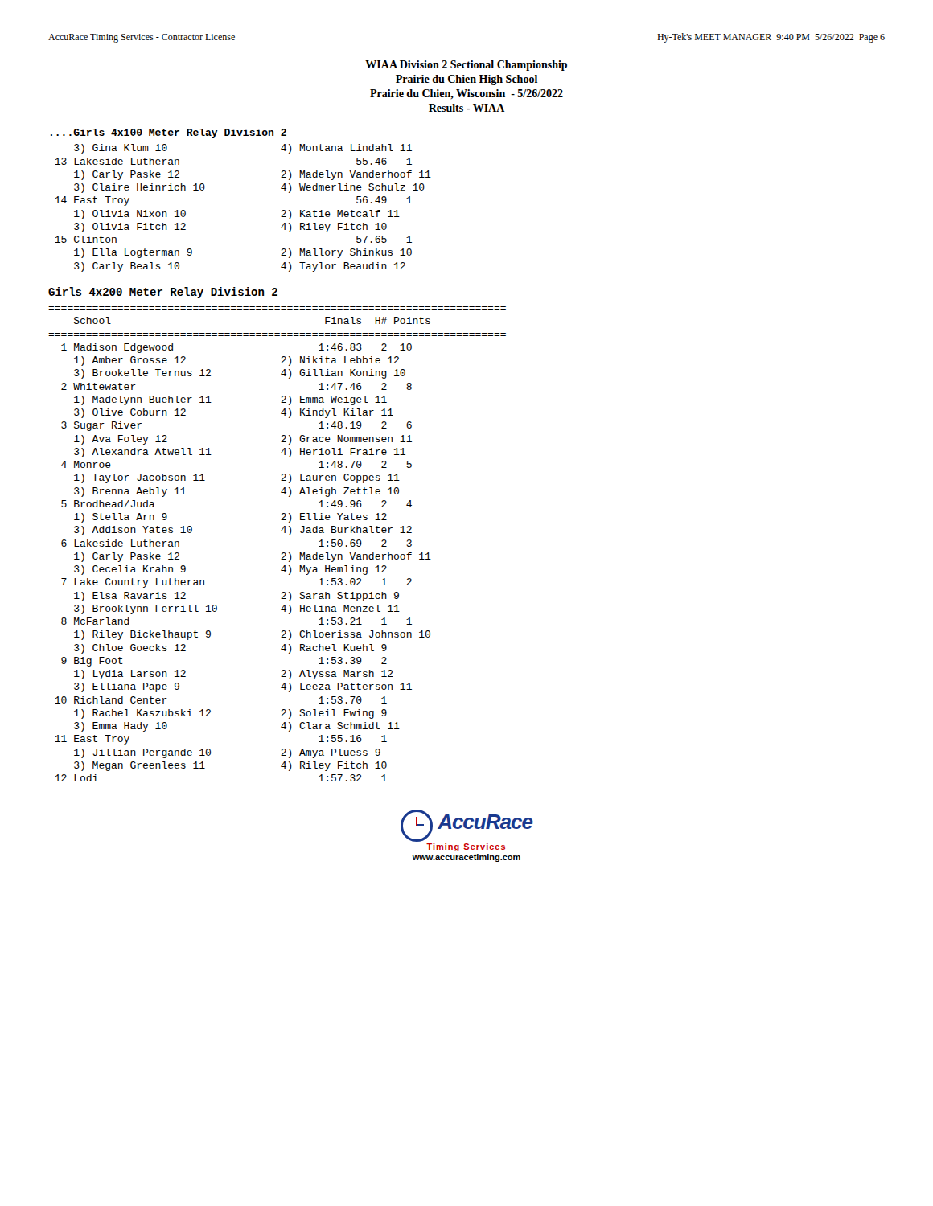AccuRace Timing Services - Contractor License Hy-Tek's MEET MANAGER 9:40 PM 5/26/2022 Page 6
WIAA Division 2 Sectional Championship
Prairie du Chien High School
Prairie du Chien, Wisconsin - 5/26/2022
Results - WIAA
....Girls 4x100 Meter Relay Division 2
    3) Gina Klum 10                  4) Montana Lindahl 11
 13 Lakeside Lutheran                            55.46   1
    1) Carly Paske 12                2) Madelyn Vanderhoof 11
    3) Claire Heinrich 10            4) Wedmerline Schulz 10
 14 East Troy                                    56.49   1
    1) Olivia Nixon 10               2) Katie Metcalf 11
    3) Olivia Fitch 12               4) Riley Fitch 10
 15 Clinton                                      57.65   1
    1) Ella Logterman 9              2) Mallory Shinkus 10
    3) Carly Beals 10                4) Taylor Beaudin 12
Girls 4x200 Meter Relay Division 2
=========================================================================
    School                                  Finals  H# Points
=========================================================================
  1 Madison Edgewood                       1:46.83   2  10
    1) Amber Grosse 12               2) Nikita Lebbie 12
    3) Brookelle Ternus 12           4) Gillian Koning 10
  2 Whitewater                             1:47.46   2   8
    1) Madelynn Buehler 11           2) Emma Weigel 11
    3) Olive Coburn 12               4) Kindyl Kilar 11
  3 Sugar River                            1:48.19   2   6
    1) Ava Foley 12                  2) Grace Nommensen 11
    3) Alexandra Atwell 11           4) Herioli Fraire 11
  4 Monroe                                 1:48.70   2   5
    1) Taylor Jacobson 11            2) Lauren Coppes 11
    3) Brenna Aebly 11               4) Aleigh Zettle 10
  5 Brodhead/Juda                          1:49.96   2   4
    1) Stella Arn 9                  2) Ellie Yates 12
    3) Addison Yates 10              4) Jada Burkhalter 12
  6 Lakeside Lutheran                      1:50.69   2   3
    1) Carly Paske 12                2) Madelyn Vanderhoof 11
    3) Cecelia Krahn 9               4) Mya Hemling 12
  7 Lake Country Lutheran                  1:53.02   1   2
    1) Elsa Ravaris 12               2) Sarah Stippich 9
    3) Brooklynn Ferrill 10          4) Helina Menzel 11
  8 McFarland                              1:53.21   1   1
    1) Riley Bickelhaupt 9           2) Chloerissa Johnson 10
    3) Chloe Goecks 12               4) Rachel Kuehl 9
  9 Big Foot                               1:53.39   2
    1) Lydia Larson 12               2) Alyssa Marsh 12
    3) Elliana Pape 9                4) Leeza Patterson 11
 10 Richland Center                        1:53.70   1
    1) Rachel Kaszubski 12           2) Soleil Ewing 9
    3) Emma Hady 10                  4) Clara Schmidt 11
 11 East Troy                              1:55.16   1
    1) Jillian Pergande 10           2) Amya Pluess 9
    3) Megan Greenlees 11            4) Riley Fitch 10
 12 Lodi                                   1:57.32   1
Accu Race
Timing Services
www.accuracetiming.com